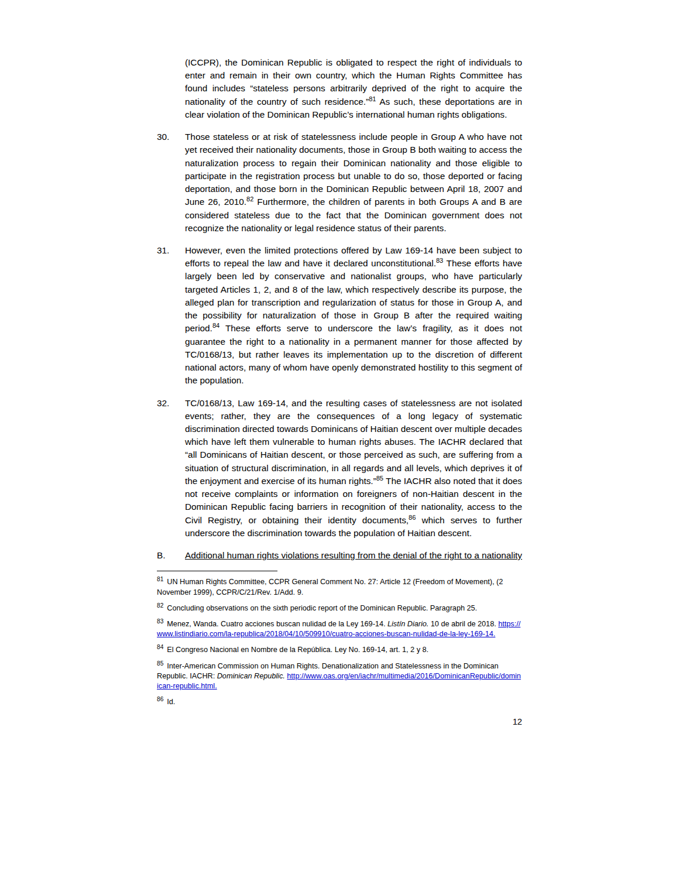(ICCPR), the Dominican Republic is obligated to respect the right of individuals to enter and remain in their own country, which the Human Rights Committee has found includes “stateless persons arbitrarily deprived of the right to acquire the nationality of the country of such residence.”81 As such, these deportations are in clear violation of the Dominican Republic’s international human rights obligations.
30.
Those stateless or at risk of statelessness include people in Group A who have not yet received their nationality documents, those in Group B both waiting to access the naturalization process to regain their Dominican nationality and those eligible to participate in the registration process but unable to do so, those deported or facing deportation, and those born in the Dominican Republic between April 18, 2007 and June 26, 2010.82 Furthermore, the children of parents in both Groups A and B are considered stateless due to the fact that the Dominican government does not recognize the nationality or legal residence status of their parents.
31.
However, even the limited protections offered by Law 169-14 have been subject to efforts to repeal the law and have it declared unconstitutional.83 These efforts have largely been led by conservative and nationalist groups, who have particularly targeted Articles 1, 2, and 8 of the law, which respectively describe its purpose, the alleged plan for transcription and regularization of status for those in Group A, and the possibility for naturalization of those in Group B after the required waiting period.84 These efforts serve to underscore the law’s fragility, as it does not guarantee the right to a nationality in a permanent manner for those affected by TC/0168/13, but rather leaves its implementation up to the discretion of different national actors, many of whom have openly demonstrated hostility to this segment of the population.
32.
TC/0168/13, Law 169-14, and the resulting cases of statelessness are not isolated events; rather, they are the consequences of a long legacy of systematic discrimination directed towards Dominicans of Haitian descent over multiple decades which have left them vulnerable to human rights abuses. The IACHR declared that “all Dominicans of Haitian descent, or those perceived as such, are suffering from a situation of structural discrimination, in all regards and all levels, which deprives it of the enjoyment and exercise of its human rights.”85 The IACHR also noted that it does not receive complaints or information on foreigners of non-Haitian descent in the Dominican Republic facing barriers in recognition of their nationality, access to the Civil Registry, or obtaining their identity documents,86 which serves to further underscore the discrimination towards the population of Haitian descent.
B.
Additional human rights violations resulting from the denial of the right to a nationality
81 UN Human Rights Committee, CCPR General Comment No. 27: Article 12 (Freedom of Movement), (2 November 1999), CCPR/C/21/Rev. 1/Add. 9.
82 Concluding observations on the sixth periodic report of the Dominican Republic. Paragraph 25.
83 Menez, Wanda. Cuatro acciones buscan nulidad de la Ley 169-14. Listín Diario. 10 de abril de 2018. https://www.listindiario.com/la-republica/2018/04/10/509910/cuatro-acciones-buscan-nulidad-de-la-ley-169-14.
84 El Congreso Nacional en Nombre de la República. Ley No. 169-14, art. 1, 2 y 8.
85 Inter-American Commission on Human Rights. Denationalization and Statelessness in the Dominican Republic. IACHR: Dominican Republic. http://www.oas.org/en/iachr/multimedia/2016/DominicanRepublic/dominican-republic.html.
86 Id.
12